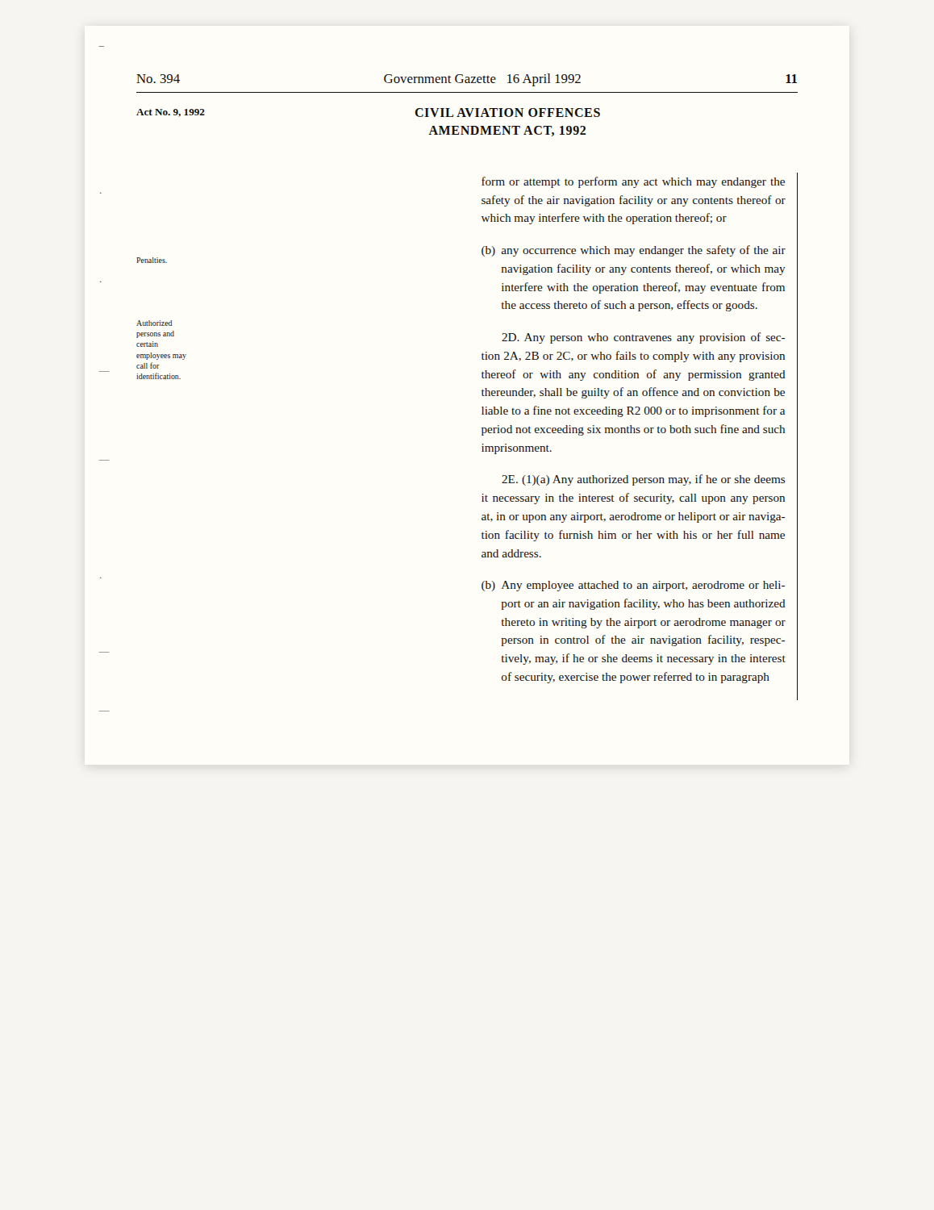– · · — — · — —
No. 394
Government Gazette 16 April 1992
11
Act No. 9, 1992
CIVIL AVIATION OFFENCES
AMENDMENT ACT, 1992
Penalties.
Authorized
persons and
certain
employees may
call for
identification.
form or attempt to perform any act which may endanger the safety of the air navigation facility or any contents thereof or which may interfere with the operation thereof; or
(b)
any occurrence which may endanger the safety of the air navigation facility or any contents thereof, or which may interfere with the operation thereof, may eventuate from the access thereto of such a person, effects or goods.
2D. Any person who contravenes any provision of section 2A, 2B or 2C, or who fails to comply with any provision thereof or with any condition of any permission granted thereunder, shall be guilty of an offence and on conviction be liable to a fine not exceeding R2 000 or to imprisonment for a period not exceeding six months or to both such fine and such imprisonment.
2E. (1)(a) Any authorized person may, if he or she deems it necessary in the interest of security, call upon any person at, in or upon any airport, aerodrome or heliport or air navigation facility to furnish him or her with his or her full name and address.
(b)
Any employee attached to an airport, aerodrome or heliport or an air navigation facility, who has been authorized thereto in writing by the airport or aerodrome manager or person in control of the air navigation facility, respectively, may, if he or she deems it necessary in the interest of security, exercise the power referred to in paragraph